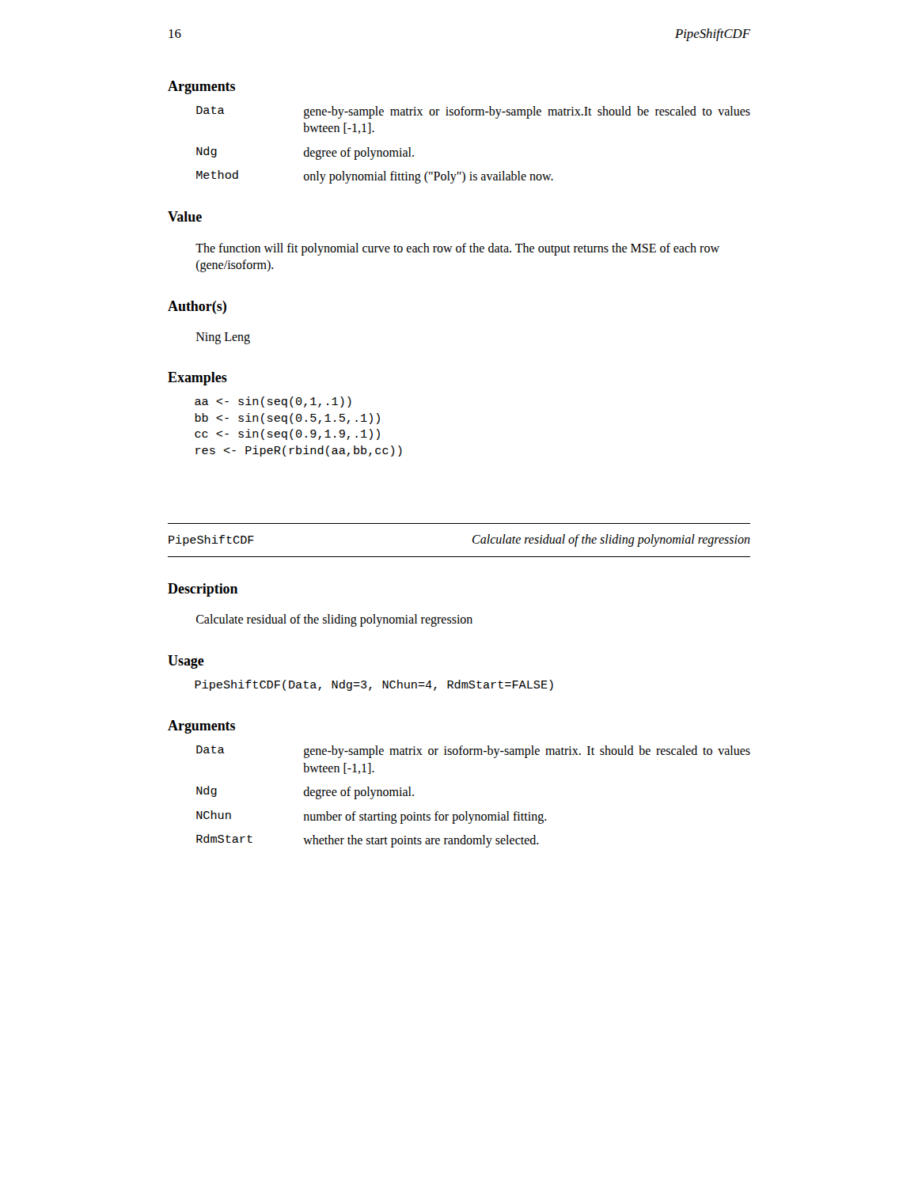16 PipeShiftCDF
Arguments
Data
gene-by-sample matrix or isoform-by-sample matrix.It should be rescaled to values bwteen [-1,1].
Ndg
degree of polynomial.
Method
only polynomial fitting ("Poly") is available now.
Value
The function will fit polynomial curve to each row of the data. The output returns the MSE of each row (gene/isoform).
Author(s)
Ning Leng
Examples
aa <- sin(seq(0,1,.1))
bb <- sin(seq(0.5,1.5,.1))
cc <- sin(seq(0.9,1.9,.1))
res <- PipeR(rbind(aa,bb,cc))
PipeShiftCDF Calculate residual of the sliding polynomial regression
Description
Calculate residual of the sliding polynomial regression
Usage
PipeShiftCDF(Data, Ndg=3, NChun=4, RdmStart=FALSE)
Arguments
Data
gene-by-sample matrix or isoform-by-sample matrix. It should be rescaled to values bwteen [-1,1].
Ndg
degree of polynomial.
NChun
number of starting points for polynomial fitting.
RdmStart
whether the start points are randomly selected.